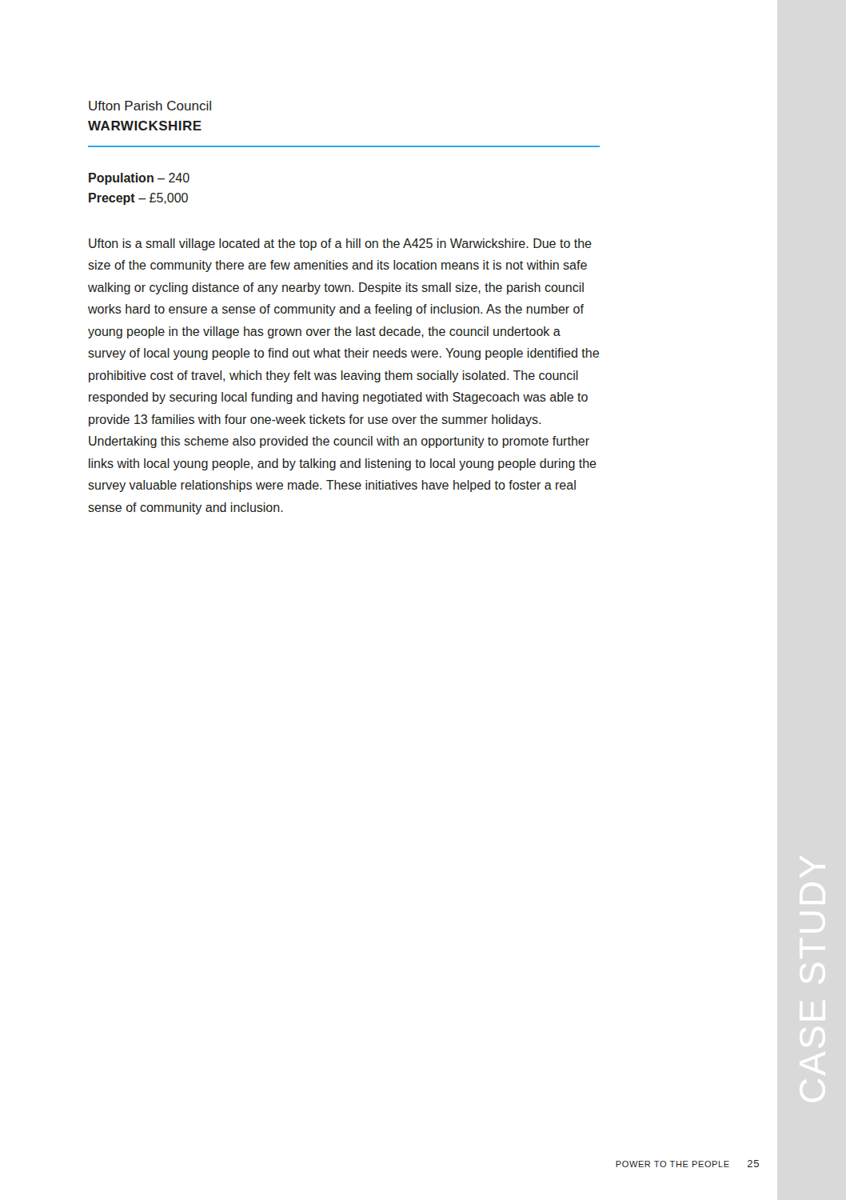CASE STUDY
Ufton Parish Council
WARWICKSHIRE
Population – 240
Precept – £5,000
Ufton is a small village located at the top of a hill on the A425 in Warwickshire. Due to the size of the community there are few amenities and its location means it is not within safe walking or cycling distance of any nearby town. Despite its small size, the parish council works hard to ensure a sense of community and a feeling of inclusion. As the number of young people in the village has grown over the last decade, the council undertook a survey of local young people to find out what their needs were. Young people identified the prohibitive cost of travel, which they felt was leaving them socially isolated. The council responded by securing local funding and having negotiated with Stagecoach was able to provide 13 families with four one-week tickets for use over the summer holidays. Undertaking this scheme also provided the council with an opportunity to promote further links with local young people, and by talking and listening to local young people during the survey valuable relationships were made. These initiatives have helped to foster a real sense of community and inclusion.
POWER TO THE PEOPLE 25